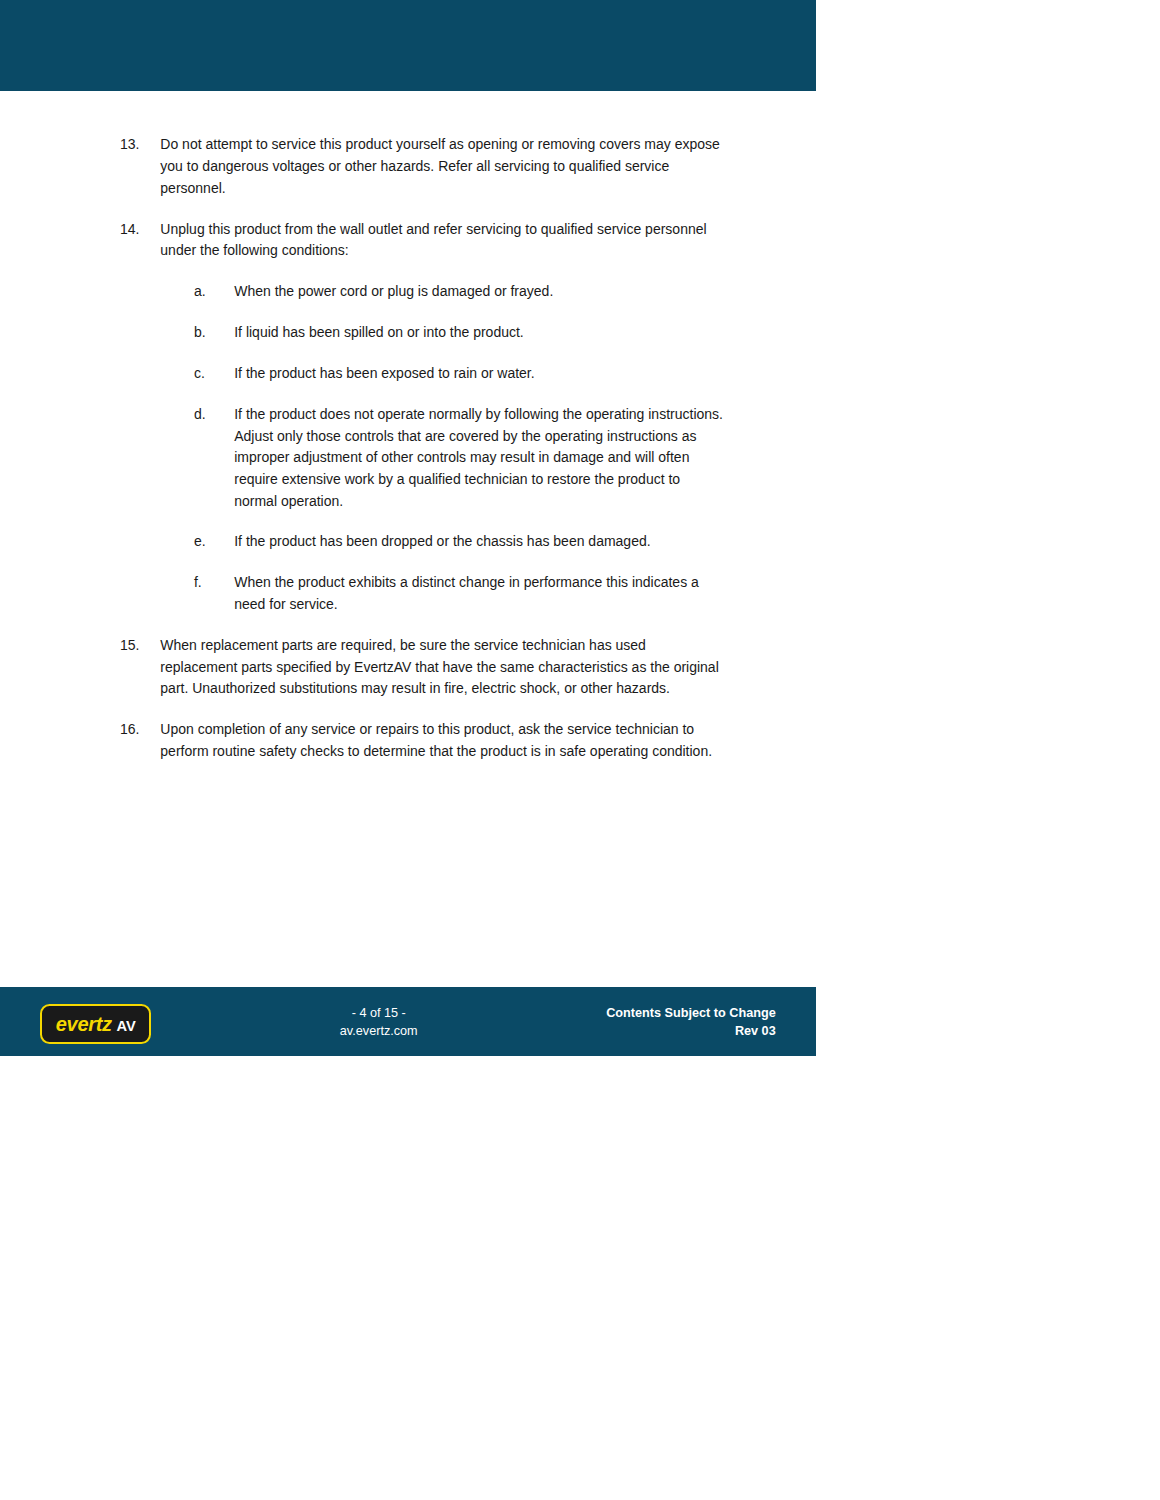Do not attempt to service this product yourself as opening or removing covers may expose you to dangerous voltages or other hazards. Refer all servicing to qualified service personnel.
Unplug this product from the wall outlet and refer servicing to qualified service personnel under the following conditions:
When the power cord or plug is damaged or frayed.
If liquid has been spilled on or into the product.
If the product has been exposed to rain or water.
If the product does not operate normally by following the operating instructions. Adjust only those controls that are covered by the operating instructions as improper adjustment of other controls may result in damage and will often require extensive work by a qualified technician to restore the product to normal operation.
If the product has been dropped or the chassis has been damaged.
When the product exhibits a distinct change in performance this indicates a need for service.
When replacement parts are required, be sure the service technician has used replacement parts specified by EvertzAV that have the same characteristics as the original part. Unauthorized substitutions may result in fire, electric shock, or other hazards.
Upon completion of any service or repairs to this product, ask the service technician to perform routine safety checks to determine that the product is in safe operating condition.
evertz AV
- 4 of 15 -
av.evertz.com
Contents Subject to Change
Rev 03